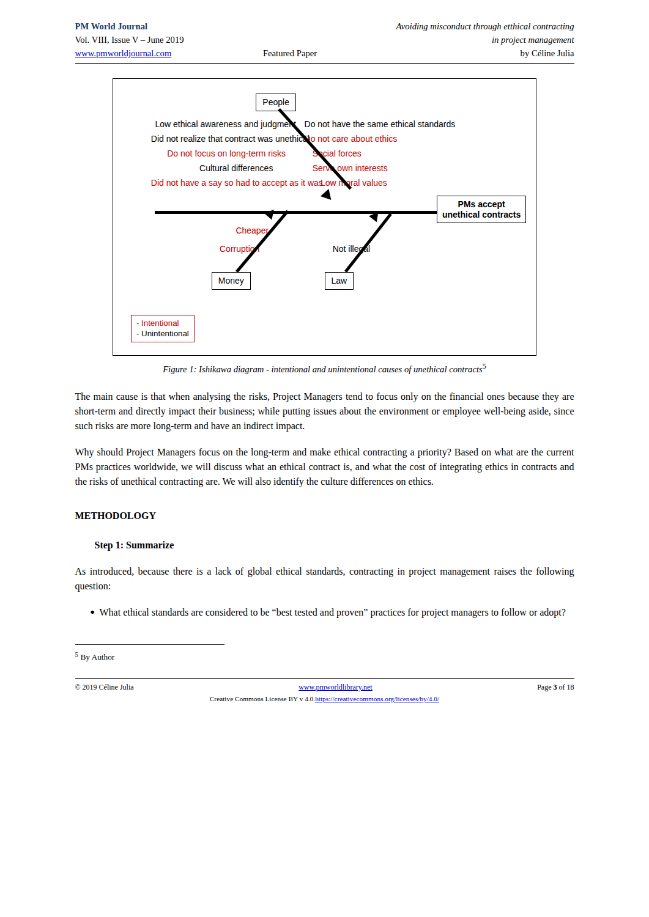PM World Journal
Vol. VIII, Issue V – June 2019
www.pmworldjournal.com
Featured Paper
Avoiding misconduct through etthical contracting
in project management
by Céline Julia
People
Low ethical awareness and judgment
Did not realize that contract was unethical
Do not focus on long-term risks
Cultural differences
Did not have a say so had to accept as it was
Do not have the same ethical standards
Do not care about ethics
Social forces
Serve own interests
Low moral values
PMs accept
unethical contracts
Cheaper
Corruption
Money
Not illegal
Law
- Intentional
- Unintentional
Figure 1: Ishikawa diagram - intentional and unintentional causes of unethical contracts5
The main cause is that when analysing the risks, Project Managers tend to focus only on the financial ones because they are short-term and directly impact their business; while putting issues about the environment or employee well-being aside, since such risks are more long-term and have an indirect impact.
Why should Project Managers focus on the long-term and make ethical contracting a priority? Based on what are the current PMs practices worldwide, we will discuss what an ethical contract is, and what the cost of integrating ethics in contracts and the risks of unethical contracting are. We will also identify the culture differences on ethics.
METHODOLOGY
Step 1: Summarize
As introduced, because there is a lack of global ethical standards, contracting in project management raises the following question:
What ethical standards are considered to be “best tested and proven” practices for project managers to follow or adopt?
5 By Author
© 2019 Céline Julia
www.pmworldlibrary.net
Page 3 of 18
Creative Commons License BY v 4.0.https://creativecommons.org/licenses/by/4.0/